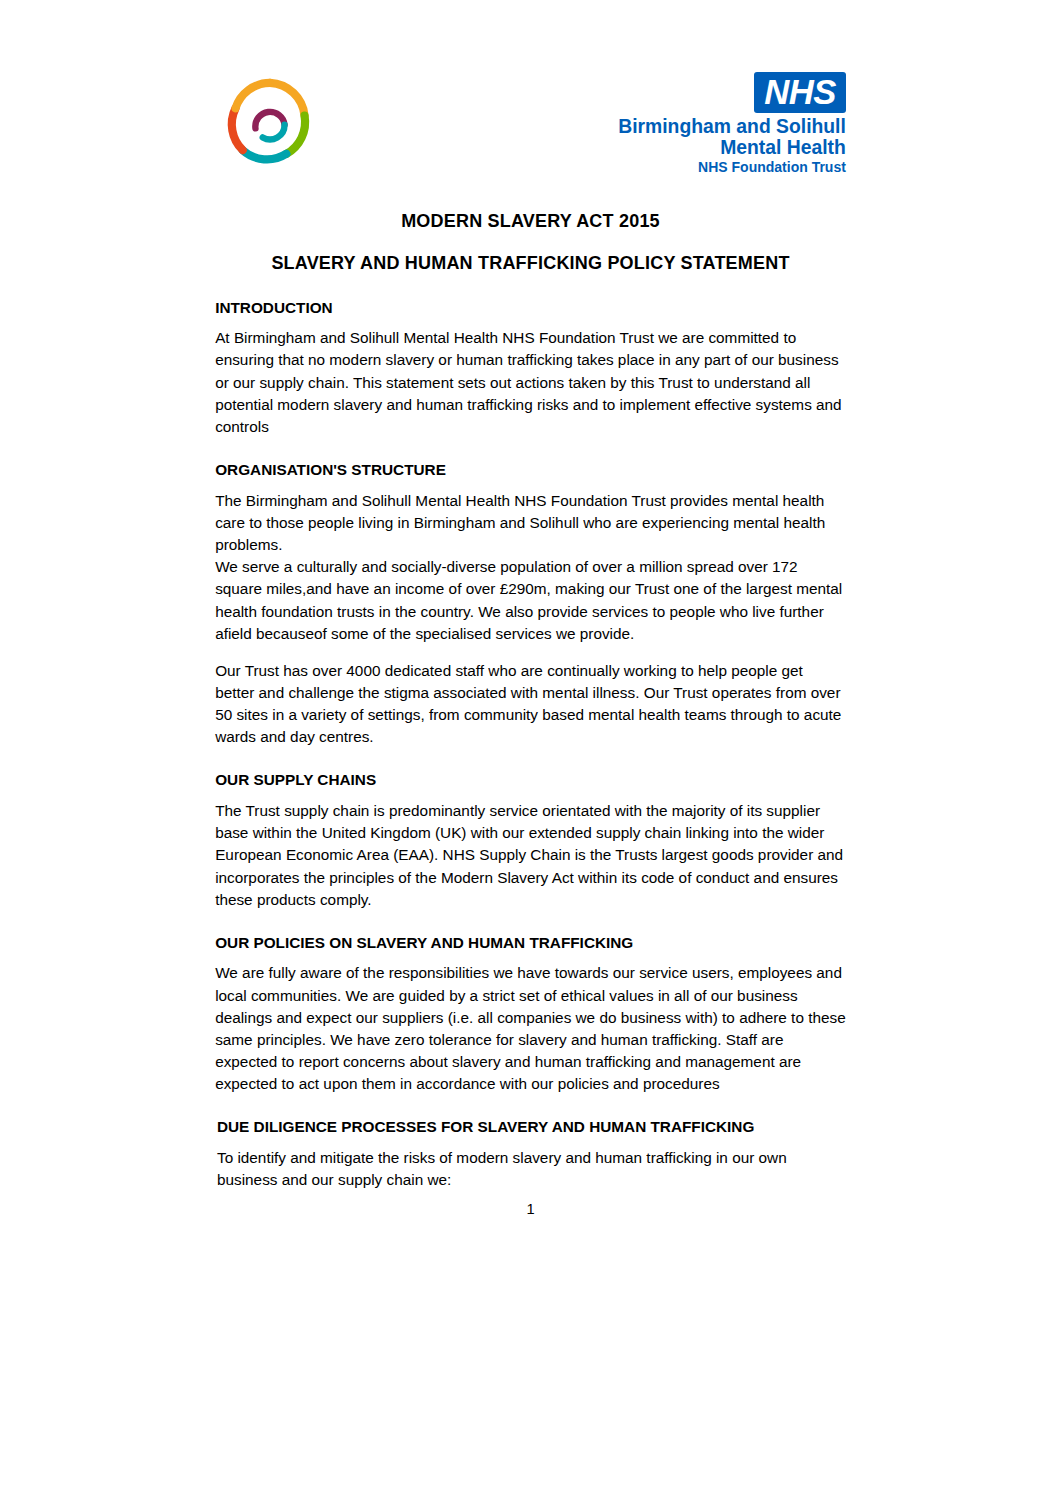NHS
Birmingham and Solihull
Mental Health NHS Foundation Trust
MODERN SLAVERY ACT 2015 SLAVERY AND HUMAN TRAFFICKING POLICY STATEMENT
INTRODUCTION
At Birmingham and Solihull Mental Health NHS Foundation Trust we are committed to ensuring that no modern slavery or human trafficking takes place in any part of our business or our supply chain. This statement sets out actions taken by this Trust to understand all potential modern slavery and human trafficking risks and to implement effective systems and controls
ORGANISATION'S STRUCTURE
The Birmingham and Solihull Mental Health NHS Foundation Trust provides mental health care to those people living in Birmingham and Solihull who are experiencing mental health problems.
We serve a culturally and socially-diverse population of over a million spread over 172 square miles,and have an income of over £290m, making our Trust one of the largest mental health foundation trusts in the country. We also provide services to people who live further afield becauseof some of the specialised services we provide.
Our Trust has over 4000 dedicated staff who are continually working to help people get better and challenge the stigma associated with mental illness. Our Trust operates from over 50 sites in a variety of settings, from community based mental health teams through to acute wards and day centres.
OUR SUPPLY CHAINS
The Trust supply chain is predominantly service orientated with the majority of its supplier base within the United Kingdom (UK) with our extended supply chain linking into the wider European Economic Area (EAA). NHS Supply Chain is the Trusts largest goods provider and incorporates the principles of the Modern Slavery Act within its code of conduct and ensures these products comply.
OUR POLICIES ON SLAVERY AND HUMAN TRAFFICKING
We are fully aware of the responsibilities we have towards our service users, employees and local communities. We are guided by a strict set of ethical values in all of our business dealings and expect our suppliers (i.e. all companies we do business with) to adhere to these same principles. We have zero tolerance for slavery and human trafficking. Staff are expected to report concerns about slavery and human trafficking and management are expected to act upon them in accordance with our policies and procedures
DUE DILIGENCE PROCESSES FOR SLAVERY AND HUMAN TRAFFICKING
To identify and mitigate the risks of modern slavery and human trafficking in our own business and our supply chain we:
1